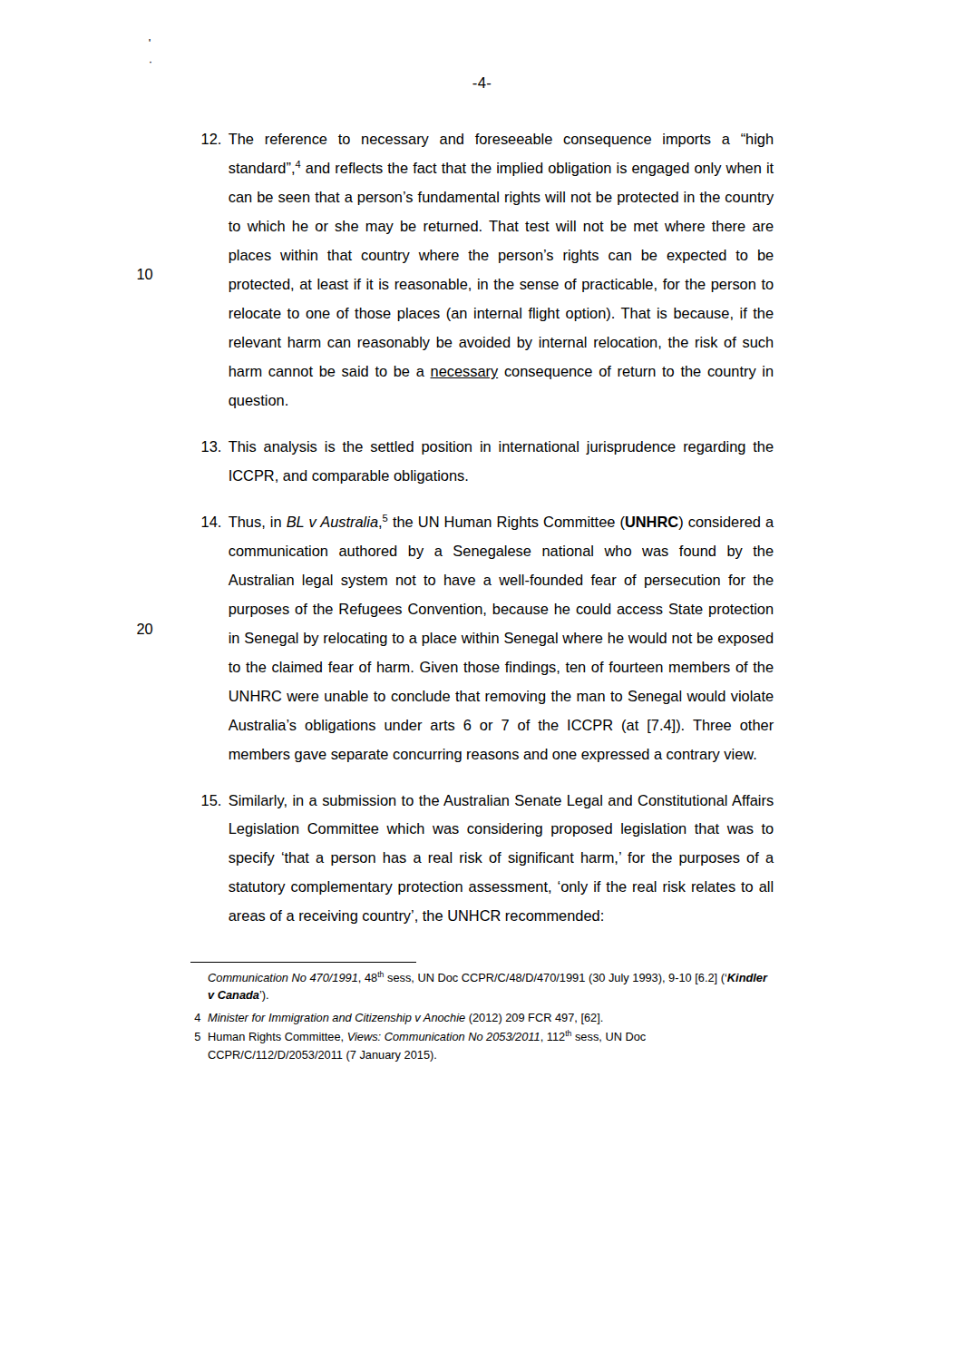' ·
-4-
12. 10 The reference to necessary and foreseeable consequence imports a “high standard”,4 and reflects the fact that the implied obligation is engaged only when it can be seen that a person’s fundamental rights will not be protected in the country to which he or she may be returned. That test will not be met where there are places within that country where the person’s rights can be expected to be protected, at least if it is reasonable, in the sense of practicable, for the person to relocate to one of those places (an internal flight option). That is because, if the relevant harm can reasonably be avoided by internal relocation, the risk of such harm cannot be said to be a necessary consequence of return to the country in question.
13. This analysis is the settled position in international jurisprudence regarding the ICCPR, and comparable obligations.
14. 20 Thus, in BL v Australia,5 the UN Human Rights Committee (UNHRC) considered a communication authored by a Senegalese national who was found by the Australian legal system not to have a well-founded fear of persecution for the purposes of the Refugees Convention, because he could access State protection in Senegal by relocating to a place within Senegal where he would not be exposed to the claimed fear of harm. Given those findings, ten of fourteen members of the UNHRC were unable to conclude that removing the man to Senegal would violate Australia’s obligations under arts 6 or 7 of the ICCPR (at [7.4]). Three other members gave separate concurring reasons and one expressed a contrary view.
15. Similarly, in a submission to the Australian Senate Legal and Constitutional Affairs Legislation Committee which was considering proposed legislation that was to specify ‘that a person has a real risk of significant harm,’ for the purposes of a statutory complementary protection assessment, ‘only if the real risk relates to all areas of a receiving country’, the UNHCR recommended:
Communication No 470/1991, 48th sess, UN Doc CCPR/C/48/D/470/1991 (30 July 1993), 9-10 [6.2] (‘Kindler v Canada’).
4 Minister for Immigration and Citizenship v Anochie (2012) 209 FCR 497, [62].
5 Human Rights Committee, Views: Communication No 2053/2011, 112th sess, UN Doc CCPR/C/112/D/2053/2011 (7 January 2015).